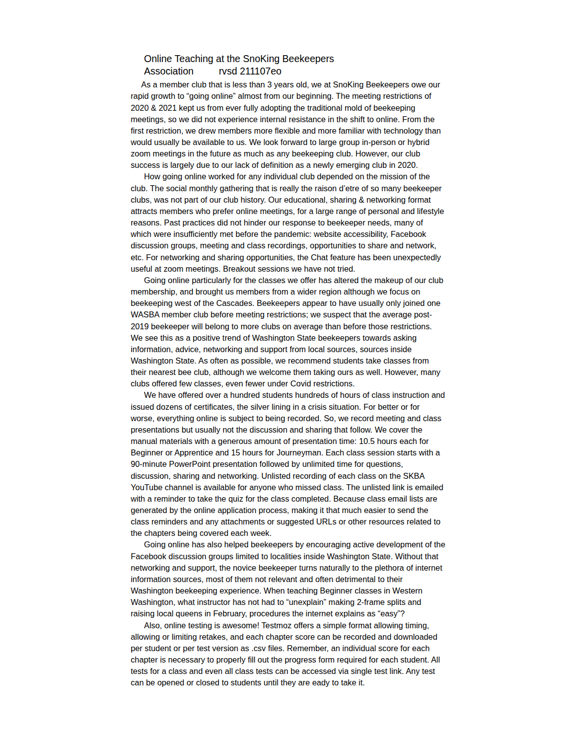Online Teaching at the SnoKing Beekeepers Associationrvsd 211107eo
As a member club that is less than 3 years old, we at SnoKing Beekeepers owe our rapid growth to “going online” almost from our beginning. The meeting restrictions of 2020 & 2021 kept us from ever fully adopting the traditional mold of beekeeping meetings, so we did not experience internal resistance in the shift to online. From the first restriction, we drew members more flexible and more familiar with technology than would usually be available to us. We look forward to large group in-person or hybrid zoom meetings in the future as much as any beekeeping club. However, our club success is largely due to our lack of definition as a newly emerging club in 2020.
How going online worked for any individual club depended on the mission of the club. The social monthly gathering that is really the raison d’etre of so many beekeeper clubs, was not part of our club history. Our educational, sharing & networking format attracts members who prefer online meetings, for a large range of personal and lifestyle reasons. Past practices did not hinder our response to beekeeper needs, many of which were insufficiently met before the pandemic: website accessibility, Facebook discussion groups, meeting and class recordings, opportunities to share and network, etc. For networking and sharing opportunities, the Chat feature has been unexpectedly useful at zoom meetings. Breakout sessions we have not tried.
Going online particularly for the classes we offer has altered the makeup of our club membership, and brought us members from a wider region although we focus on beekeeping west of the Cascades. Beekeepers appear to have usually only joined one WASBA member club before meeting restrictions; we suspect that the average post-2019 beekeeper will belong to more clubs on average than before those restrictions. We see this as a positive trend of Washington State beekeepers towards asking information, advice, networking and support from local sources, sources inside Washington State. As often as possible, we recommend students take classes from their nearest bee club, although we welcome them taking ours as well. However, many clubs offered few classes, even fewer under Covid restrictions.
We have offered over a hundred students hundreds of hours of class instruction and issued dozens of certificates, the silver lining in a crisis situation. For better or for worse, everything online is subject to being recorded. So, we record meeting and class presentations but usually not the discussion and sharing that follow. We cover the manual materials with a generous amount of presentation time: 10.5 hours each for Beginner or Apprentice and 15 hours for Journeyman. Each class session starts with a 90-minute PowerPoint presentation followed by unlimited time for questions, discussion, sharing and networking. Unlisted recording of each class on the SKBA YouTube channel is available for anyone who missed class. The unlisted link is emailed with a reminder to take the quiz for the class completed. Because class email lists are generated by the online application process, making it that much easier to send the class reminders and any attachments or suggested URLs or other resources related to the chapters being covered each week.
Going online has also helped beekeepers by encouraging active development of the Facebook discussion groups limited to localities inside Washington State. Without that networking and support, the novice beekeeper turns naturally to the plethora of internet information sources, most of them not relevant and often detrimental to their Washington beekeeping experience. When teaching Beginner classes in Western Washington, what instructor has not had to “unexplain” making 2-frame splits and raising local queens in February, procedures the internet explains as “easy”?
Also, online testing is awesome! Testmoz offers a simple format allowing timing, allowing or limiting retakes, and each chapter score can be recorded and downloaded per student or per test version as .csv files. Remember, an individual score for each chapter is necessary to properly fill out the progress form required for each student. All tests for a class and even all class tests can be accessed via single test link. Any test can be opened or closed to students until they are eady to take it.